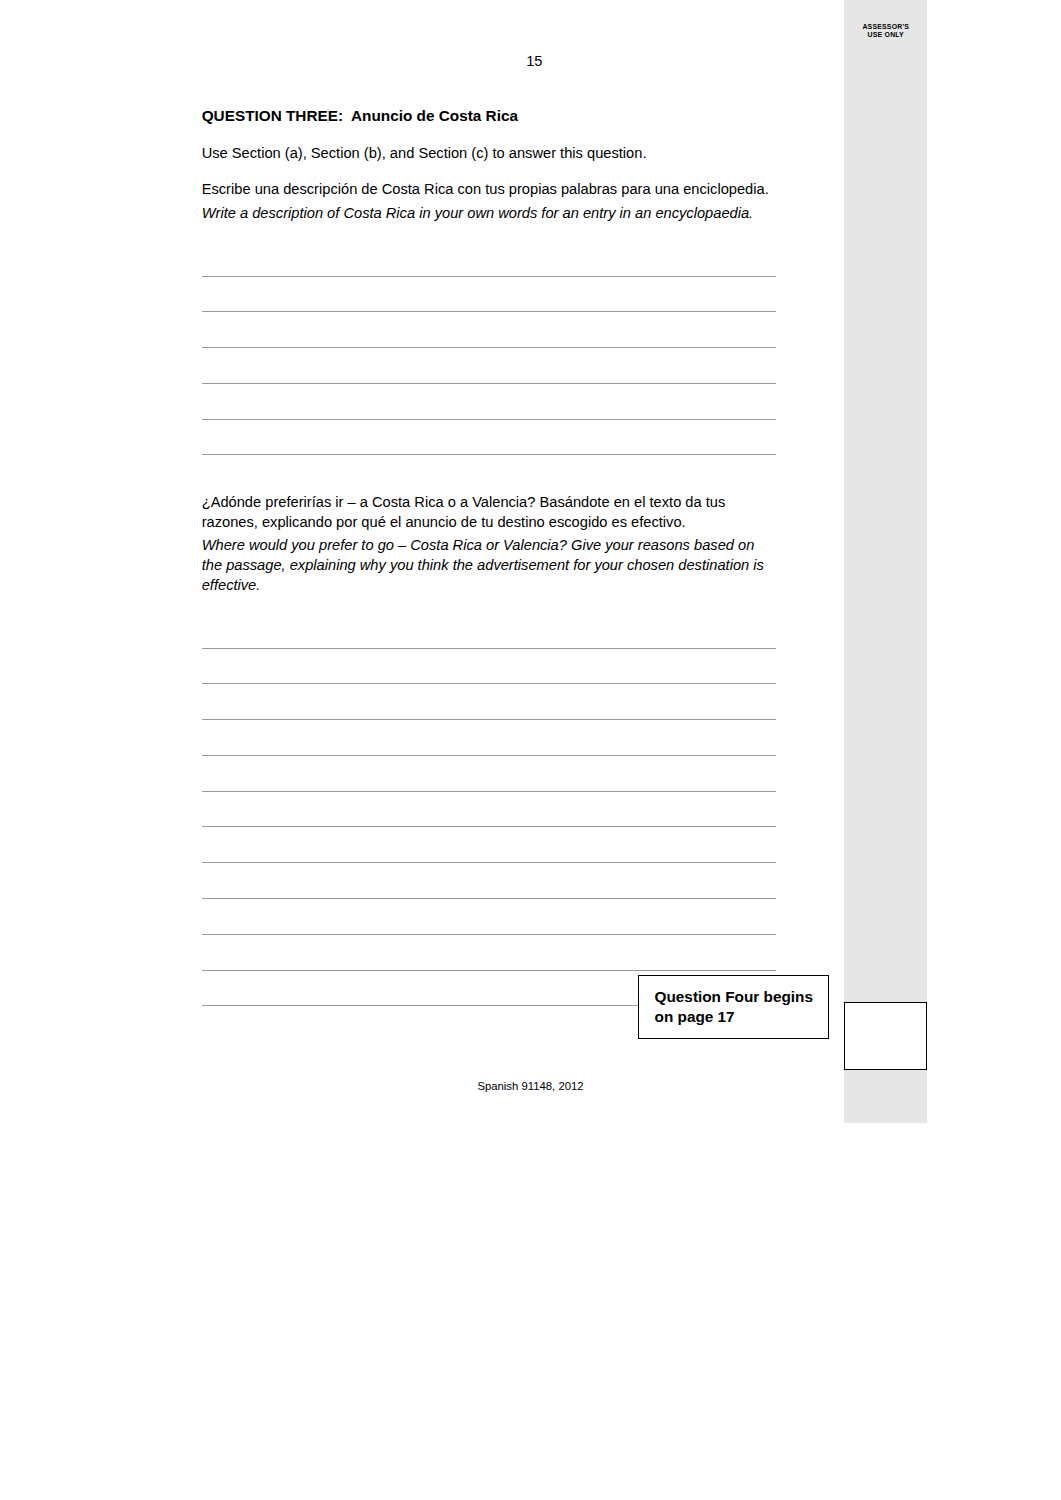ASSESSOR'S
USE ONLY
15
QUESTION THREE: Anuncio de Costa Rica
Use Section (a), Section (b), and Section (c) to answer this question.
Escribe una descripción de Costa Rica con tus propias palabras para una enciclopedia.
Write a description of Costa Rica in your own words for an entry in an encyclopaedia.
¿Adónde preferirías ir – a Costa Rica o a Valencia? Basándote en el texto da tus razones, explicando por qué el anuncio de tu destino escogido es efectivo.
Where would you prefer to go – Costa Rica or Valencia? Give your reasons based on the passage, explaining why you think the advertisement for your chosen destination is effective.
Question Four begins
on page 17
Spanish 91148, 2012